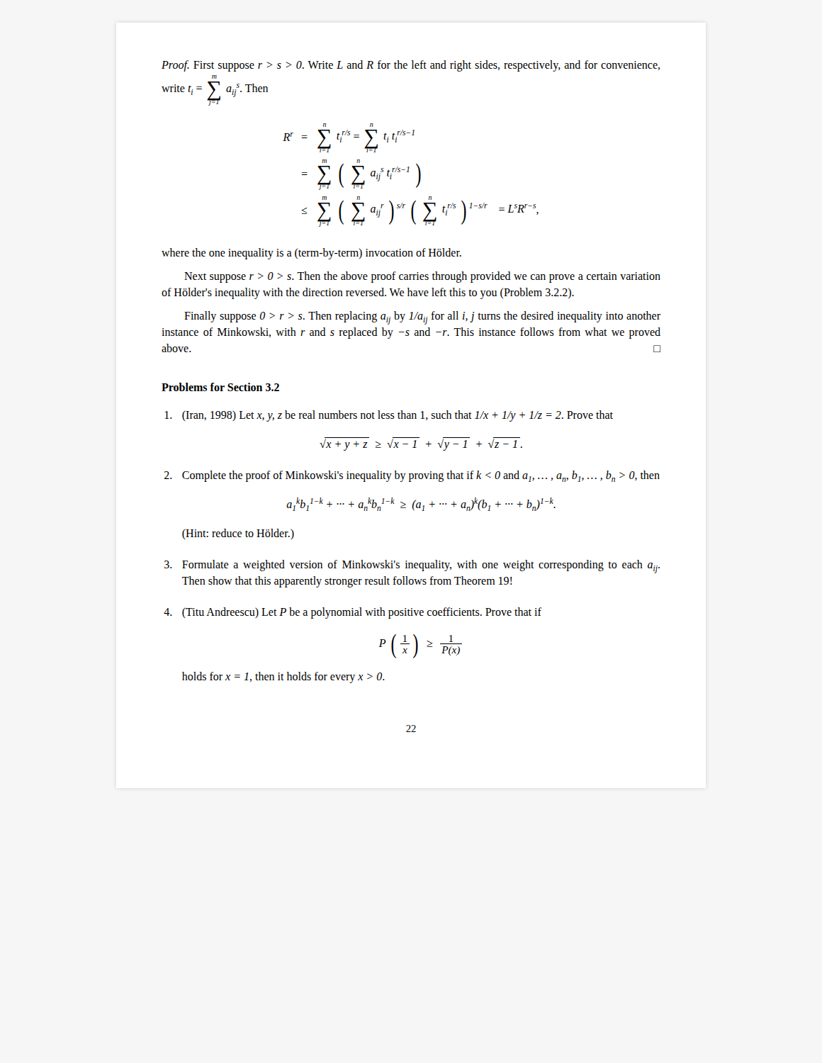Proof. First suppose r > s > 0. Write L and R for the left and right sides, respectively, and for convenience, write ti = m∑j=1 aijs. Then
| R r | = | n ∑ i=1 t i r/s = n ∑ i=1 t i t i r/s−1 |
| | = | m ∑ j=1 ( n ∑ i=1 a ij s t i r/s−1 ) |
| | ≤ | m ∑ j=1 ( n ∑ i=1 a ij r ) s/r ( n ∑ i=1 t i r/s ) 1−s/r = L s R r−s , |
where the one inequality is a (term-by-term) invocation of Hölder.
Next suppose r > 0 > s. Then the above proof carries through provided we can prove a certain variation of Hölder's inequality with the direction reversed. We have left this to you (Problem 3.2.2).
Finally suppose 0 > r > s. Then replacing aij by 1/aij for all i, j turns the desired inequality into another instance of Minkowski, with r and s replaced by −s and −r. This instance follows from what we proved above. □
Problems for Section 3.2
(Iran, 1998) Let x, y, z be real numbers not less than 1, such that 1/x + 1/y + 1/z = 2. Prove that
√x + y + z ≥ √x − 1 + √y − 1 + √z − 1.
Complete the proof of Minkowski's inequality by proving that if k < 0 and a1, … , an, b1, … , bn > 0, then
a1kb11−k + ··· + ankbn1−k ≥ (a1 + ··· + an)k(b1 + ··· + bn)1−k.
(Hint: reduce to Hölder.)
Formulate a weighted version of Minkowski's inequality, with one weight corresponding to each aij. Then show that this apparently stronger result follows from Theorem 19!
(Titu Andreescu) Let P be a polynomial with positive coefficients. Prove that if
P (1 x) ≥ 1 P(x)
holds for x = 1, then it holds for every x > 0.
22